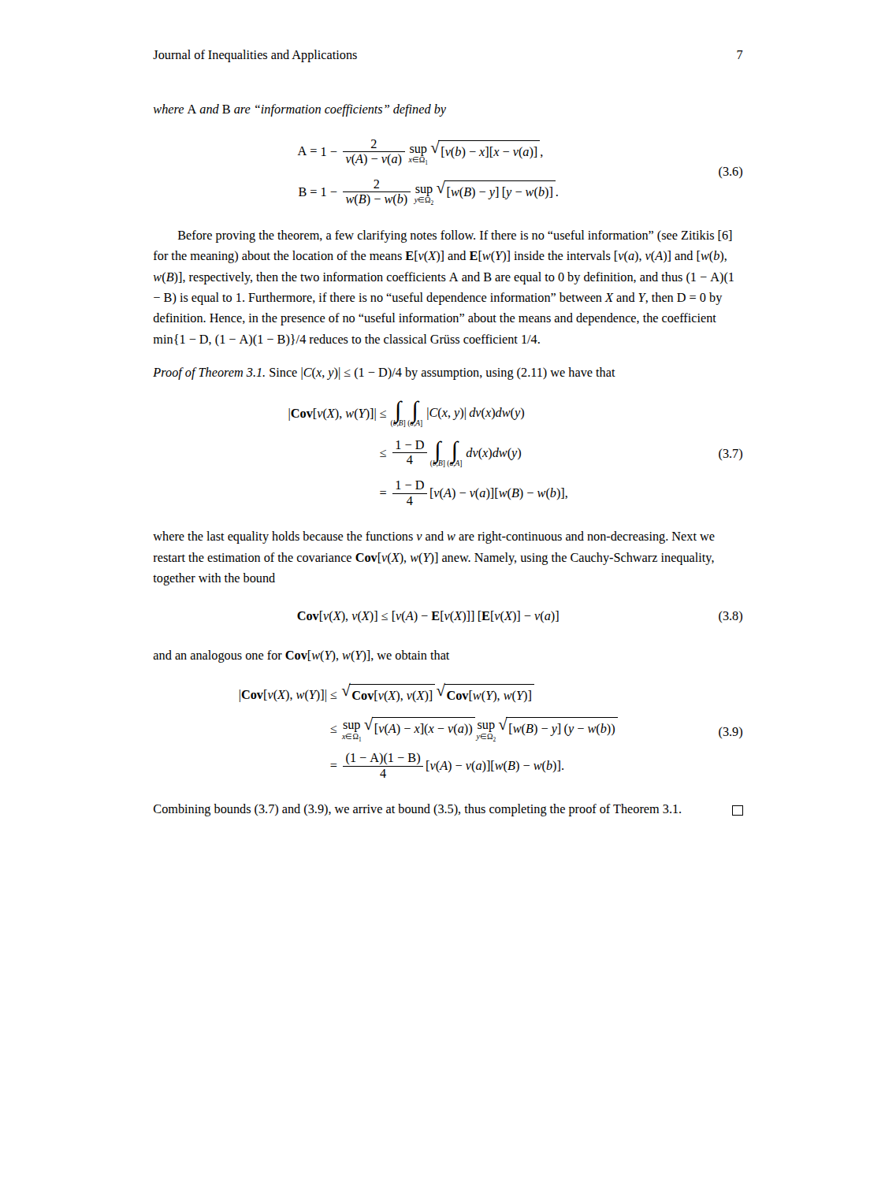Journal of Inequalities and Applications 7
where A and B are “information coefficients” defined by
A =
1 − 2 v(A) − v(a) sup x∈Ω1[v(b) − x][x − v(a)],
B =
1 − 2 w(B) − w(b) sup y∈Ω2[w(B) − y] [y − w(b)].
(3.6)
Before proving the theorem, a few clarifying notes follow. If there is no “useful information” (see Zitikis [6] for the meaning) about the location of the means E[v(X)] and E[w(Y)] inside the intervals [v(a), v(A)] and [w(b), w(B)], respectively, then the two information coefficients A and B are equal to 0 by definition, and thus (1 − A)(1 − B) is equal to 1. Furthermore, if there is no “useful dependence information” between X and Y, then D = 0 by definition. Hence, in the presence of no “useful information” about the means and dependence, the coefficient min{1 − D, (1 − A)(1 − B)}/4 reduces to the classical Grüss coefficient 1/4.
Proof of Theorem 3.1. Since |C(x, y)| ≤ (1 − D)/4 by assumption, using (2.11) we have that
|Cov[v(X), w(Y)]| ≤
∫(b,B]∫(a,A] |C(x, y)| dv(x)dw(y)
≤
1 − D 4∫(b,B]∫(a,A] dv(x)dw(y)
=
1 − D 4[v(A) − v(a)][w(B) − w(b)],
(3.7)
where the last equality holds because the functions v and w are right-continuous and non-decreasing. Next we restart the estimation of the covariance Cov[v(X), w(Y)] anew. Namely, using the Cauchy-Schwarz inequality, together with the bound
Cov[v(X), v(X)] ≤ [v(A) − E[v(X)]] [E[v(X)] − v(a)]
(3.8)
and an analogous one for Cov[w(Y), w(Y)], we obtain that
|Cov[v(X), w(Y)]| ≤
Cov[v(X), v(X)] Cov[w(Y), w(Y)]
≤
sup x∈Ω1[v(A) − x](x − v(a)) sup y∈Ω2[w(B) − y] (y − w(b))
=
(1 − A)(1 − B) 4[v(A) − v(a)][w(B) − w(b)].
(3.9)
Combining bounds (3.7) and (3.9), we arrive at bound (3.5), thus completing the proof of Theorem 3.1.